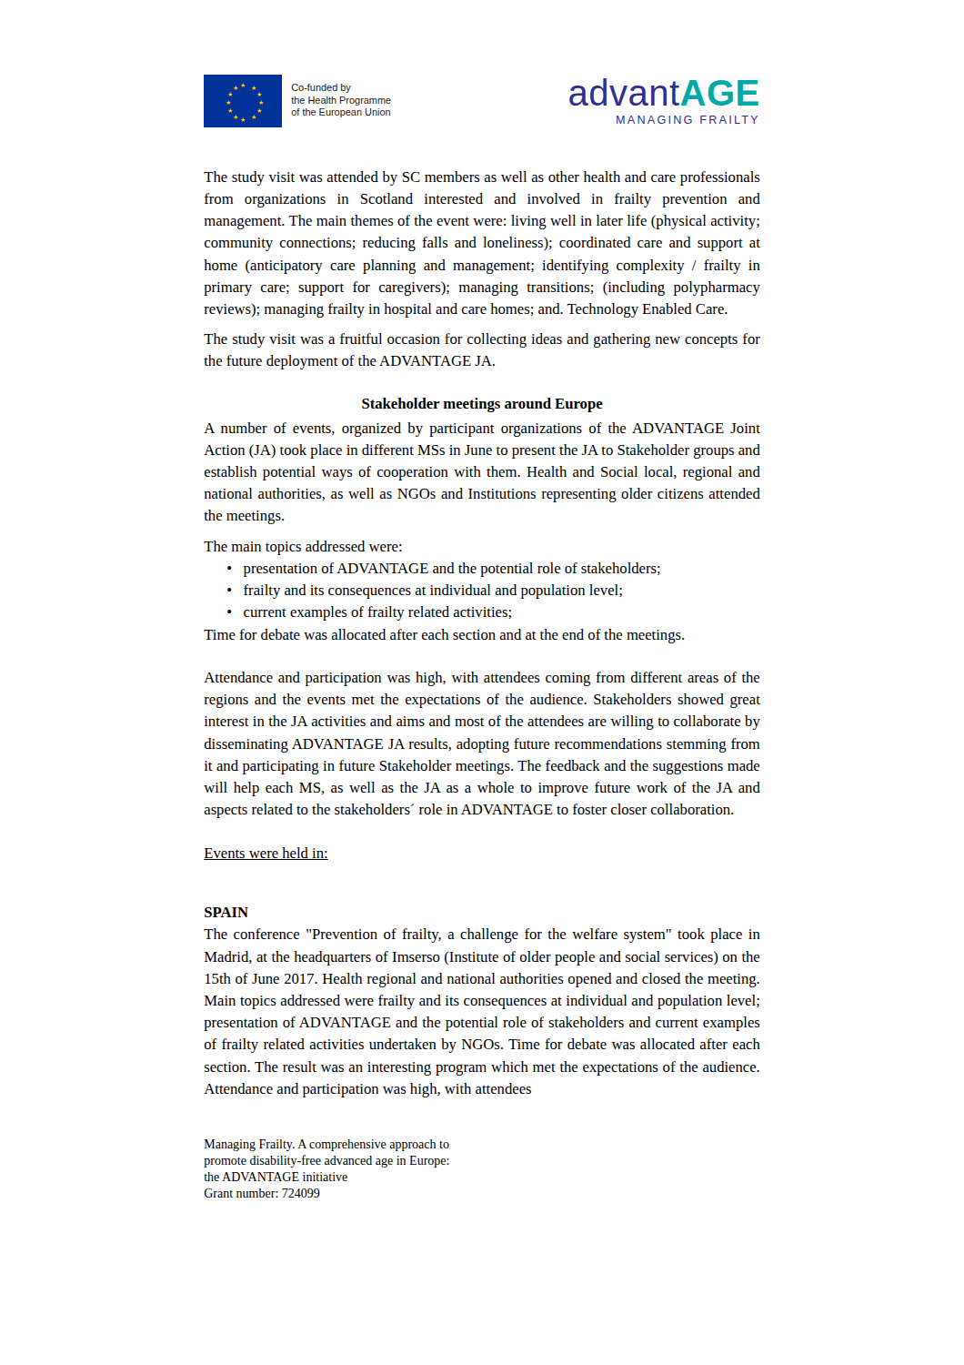★ ★ ★ ★ ★ ★ ★ ★ ★ ★ ★ ★
Co-funded by
the Health Programme
of the European Union
advantAGE
MANAGING FRAILTY
The study visit was attended by SC members as well as other health and care professionals from organizations in Scotland interested and involved in frailty prevention and management. The main themes of the event were: living well in later life (physical activity; community connections; reducing falls and loneliness); coordinated care and support at home (anticipatory care planning and management; identifying complexity / frailty in primary care; support for caregivers); managing transitions; (including polypharmacy reviews); managing frailty in hospital and care homes; and. Technology Enabled Care.
The study visit was a fruitful occasion for collecting ideas and gathering new concepts for the future deployment of the ADVANTAGE JA.
Stakeholder meetings around Europe
A number of events, organized by participant organizations of the ADVANTAGE Joint Action (JA) took place in different MSs in June to present the JA to Stakeholder groups and establish potential ways of cooperation with them. Health and Social local, regional and national authorities, as well as NGOs and Institutions representing older citizens attended the meetings.
The main topics addressed were:
presentation of ADVANTAGE and the potential role of stakeholders;
frailty and its consequences at individual and population level;
current examples of frailty related activities;
Time for debate was allocated after each section and at the end of the meetings.
Attendance and participation was high, with attendees coming from different areas of the regions and the events met the expectations of the audience. Stakeholders showed great interest in the JA activities and aims and most of the attendees are willing to collaborate by disseminating ADVANTAGE JA results, adopting future recommendations stemming from it and participating in future Stakeholder meetings. The feedback and the suggestions made will help each MS, as well as the JA as a whole to improve future work of the JA and aspects related to the stakeholders´ role in ADVANTAGE to foster closer collaboration.
Events were held in:
SPAIN
The conference "Prevention of frailty, a challenge for the welfare system" took place in Madrid, at the headquarters of Imserso (Institute of older people and social services) on the 15th of June 2017. Health regional and national authorities opened and closed the meeting. Main topics addressed were frailty and its consequences at individual and population level; presentation of ADVANTAGE and the potential role of stakeholders and current examples of frailty related activities undertaken by NGOs. Time for debate was allocated after each section. The result was an interesting program which met the expectations of the audience. Attendance and participation was high, with attendees
Managing Frailty. A comprehensive approach to
promote disability-free advanced age in Europe:
the ADVANTAGE initiative
Grant number: 724099